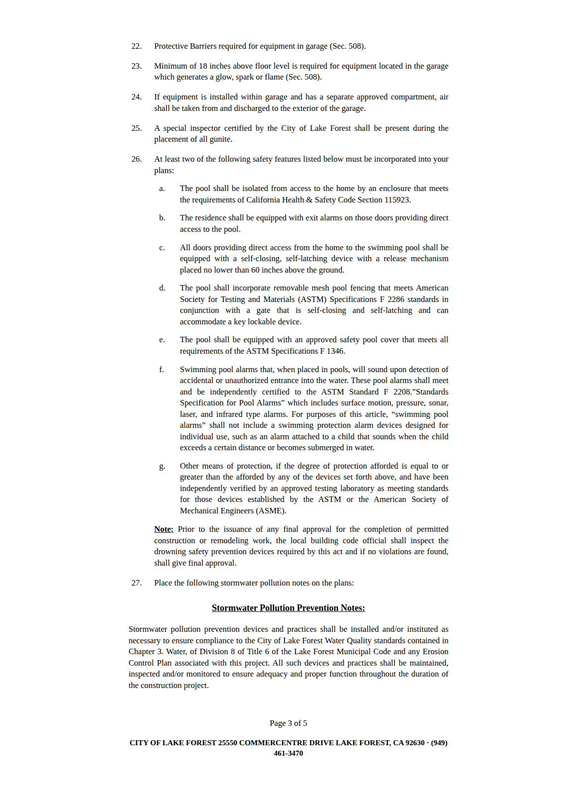22. Protective Barriers required for equipment in garage (Sec. 508).
23. Minimum of 18 inches above floor level is required for equipment located in the garage which generates a glow, spark or flame (Sec. 508).
24. If equipment is installed within garage and has a separate approved compartment, air shall be taken from and discharged to the exterior of the garage.
25. A special inspector certified by the City of Lake Forest shall be present during the placement of all gunite.
26. At least two of the following safety features listed below must be incorporated into your plans:
a. The pool shall be isolated from access to the home by an enclosure that meets the requirements of California Health & Safety Code Section 115923.
b. The residence shall be equipped with exit alarms on those doors providing direct access to the pool.
c. All doors providing direct access from the home to the swimming pool shall be equipped with a self-closing, self-latching device with a release mechanism placed no lower than 60 inches above the ground.
d. The pool shall incorporate removable mesh pool fencing that meets American Society for Testing and Materials (ASTM) Specifications F 2286 standards in conjunction with a gate that is self-closing and self-latching and can accommodate a key lockable device.
e. The pool shall be equipped with an approved safety pool cover that meets all requirements of the ASTM Specifications F 1346.
f. Swimming pool alarms that, when placed in pools, will sound upon detection of accidental or unauthorized entrance into the water. These pool alarms shall meet and be independently certified to the ASTM Standard F 2208.”Standards Specification for Pool Alarms” which includes surface motion, pressure, sonar, laser, and infrared type alarms. For purposes of this article, “swimming pool alarms” shall not include a swimming protection alarm devices designed for individual use, such as an alarm attached to a child that sounds when the child exceeds a certain distance or becomes submerged in water.
g. Other means of protection, if the degree of protection afforded is equal to or greater than the afforded by any of the devices set forth above, and have been independently verified by an approved testing laboratory as meeting standards for those devices established by the ASTM or the American Society of Mechanical Engineers (ASME).
Note: Prior to the issuance of any final approval for the completion of permitted construction or remodeling work, the local building code official shall inspect the drowning safety prevention devices required by this act and if no violations are found, shall give final approval.
27. Place the following stormwater pollution notes on the plans:
Stormwater Pollution Prevention Notes:
Stormwater pollution prevention devices and practices shall be installed and/or instituted as necessary to ensure compliance to the City of Lake Forest Water Quality standards contained in Chapter 3. Water, of Division 8 of Title 6 of the Lake Forest Municipal Code and any Erosion Control Plan associated with this project. All such devices and practices shall be maintained, inspected and/or monitored to ensure adequacy and proper function throughout the duration of the construction project.
Page 3 of 5
CITY OF LAKE FOREST 25550 COMMERCENTRE DRIVE LAKE FOREST, CA 92630 · (949) 461-3470